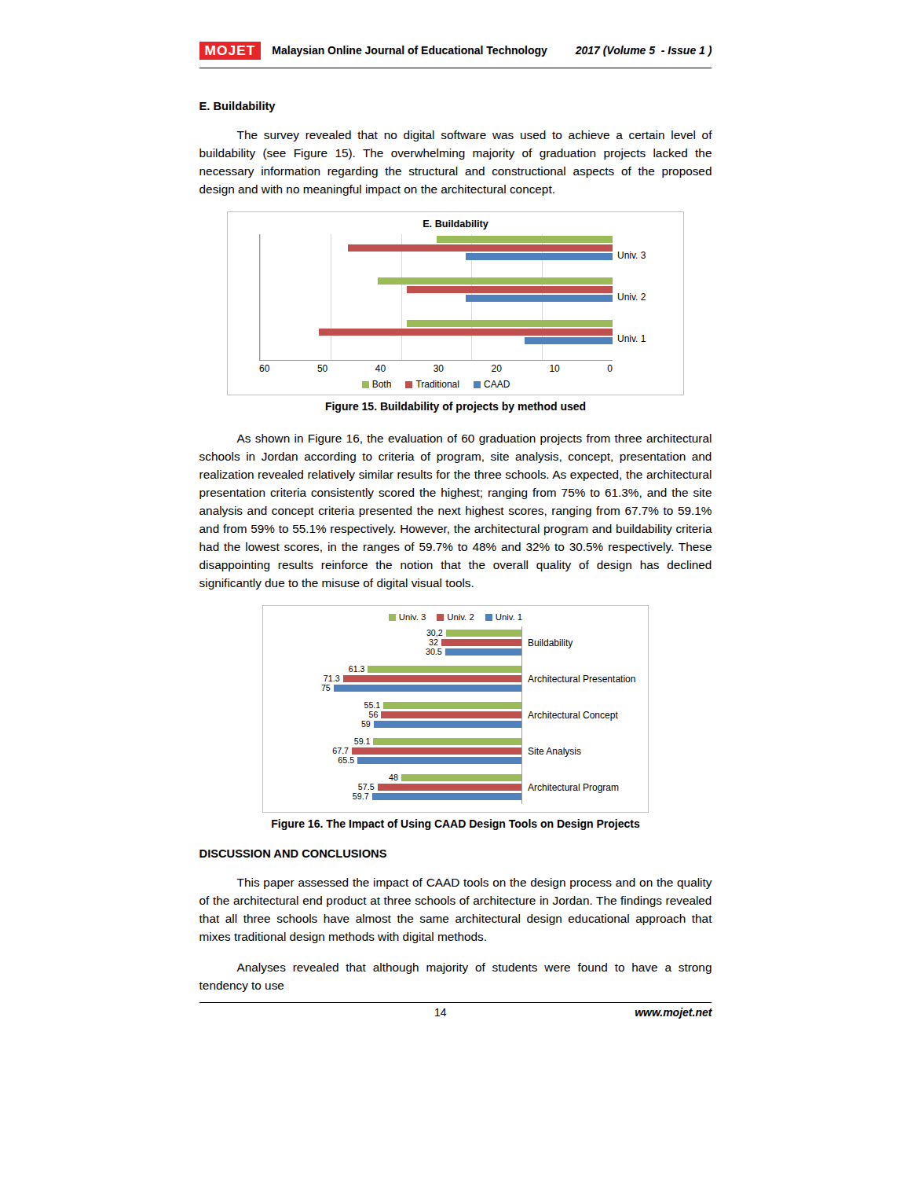MOJET
Malaysian Online Journal of Educational Technology
2017 (Volume 5 - Issue 1 )
E. Buildability
The survey revealed that no digital software was used to achieve a certain level of buildability (see Figure 15). The overwhelming majority of graduation projects lacked the necessary information regarding the structural and constructional aspects of the proposed design and with no meaningful impact on the architectural concept.
E. Buildability
Univ. 3
Univ. 2
Univ. 1
6050403020100
Both Traditional CAAD
Figure 15. Buildability of projects by method used
As shown in Figure 16, the evaluation of 60 graduation projects from three architectural schools in Jordan according to criteria of program, site analysis, concept, presentation and realization revealed relatively similar results for the three schools. As expected, the architectural presentation criteria consistently scored the highest; ranging from 75% to 61.3%, and the site analysis and concept criteria presented the next highest scores, ranging from 67.7% to 59.1% and from 59% to 55.1% respectively. However, the architectural program and buildability criteria had the lowest scores, in the ranges of 59.7% to 48% and 32% to 30.5% respectively. These disappointing results reinforce the notion that the overall quality of design has declined significantly due to the misuse of digital visual tools.
Univ. 3 Univ. 2 Univ. 1
30,2
32
30.5
Buildability
61.3
71.3
75
Architectural Presentation
55.1
56
59
Architectural Concept
59.1
67.7
65.5
Site Analysis
48
57.5
59.7
Architectural Program
Figure 16. The Impact of Using CAAD Design Tools on Design Projects
DISCUSSION AND CONCLUSIONS
This paper assessed the impact of CAAD tools on the design process and on the quality of the architectural end product at three schools of architecture in Jordan. The findings revealed that all three schools have almost the same architectural design educational approach that mixes traditional design methods with digital methods.
Analyses revealed that although majority of students were found to have a strong tendency to use
14
www.mojet.net